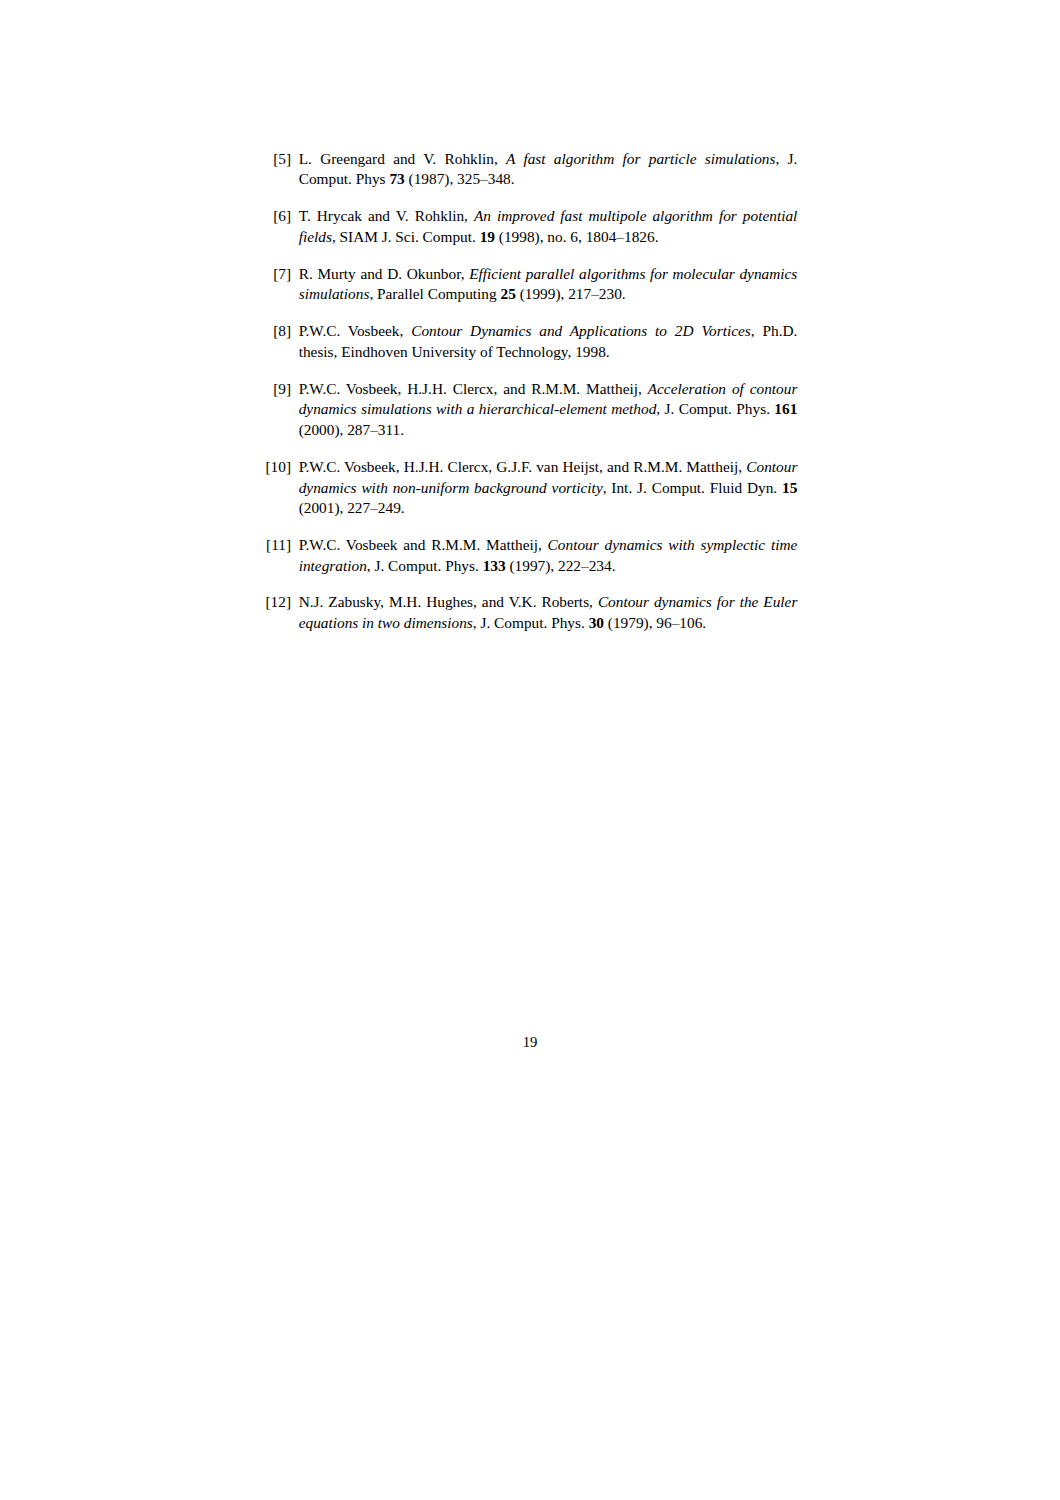[5] L. Greengard and V. Rohklin, A fast algorithm for particle simulations, J. Comput. Phys 73 (1987), 325–348.
[6] T. Hrycak and V. Rohklin, An improved fast multipole algorithm for potential fields, SIAM J. Sci. Comput. 19 (1998), no. 6, 1804–1826.
[7] R. Murty and D. Okunbor, Efficient parallel algorithms for molecular dynamics simulations, Parallel Computing 25 (1999), 217–230.
[8] P.W.C. Vosbeek, Contour Dynamics and Applications to 2D Vortices, Ph.D. thesis, Eindhoven University of Technology, 1998.
[9] P.W.C. Vosbeek, H.J.H. Clercx, and R.M.M. Mattheij, Acceleration of contour dynamics simulations with a hierarchical-element method, J. Comput. Phys. 161 (2000), 287–311.
[10] P.W.C. Vosbeek, H.J.H. Clercx, G.J.F. van Heijst, and R.M.M. Mattheij, Contour dynamics with non-uniform background vorticity, Int. J. Comput. Fluid Dyn. 15 (2001), 227–249.
[11] P.W.C. Vosbeek and R.M.M. Mattheij, Contour dynamics with symplectic time integration, J. Comput. Phys. 133 (1997), 222–234.
[12] N.J. Zabusky, M.H. Hughes, and V.K. Roberts, Contour dynamics for the Euler equations in two dimensions, J. Comput. Phys. 30 (1979), 96–106.
19